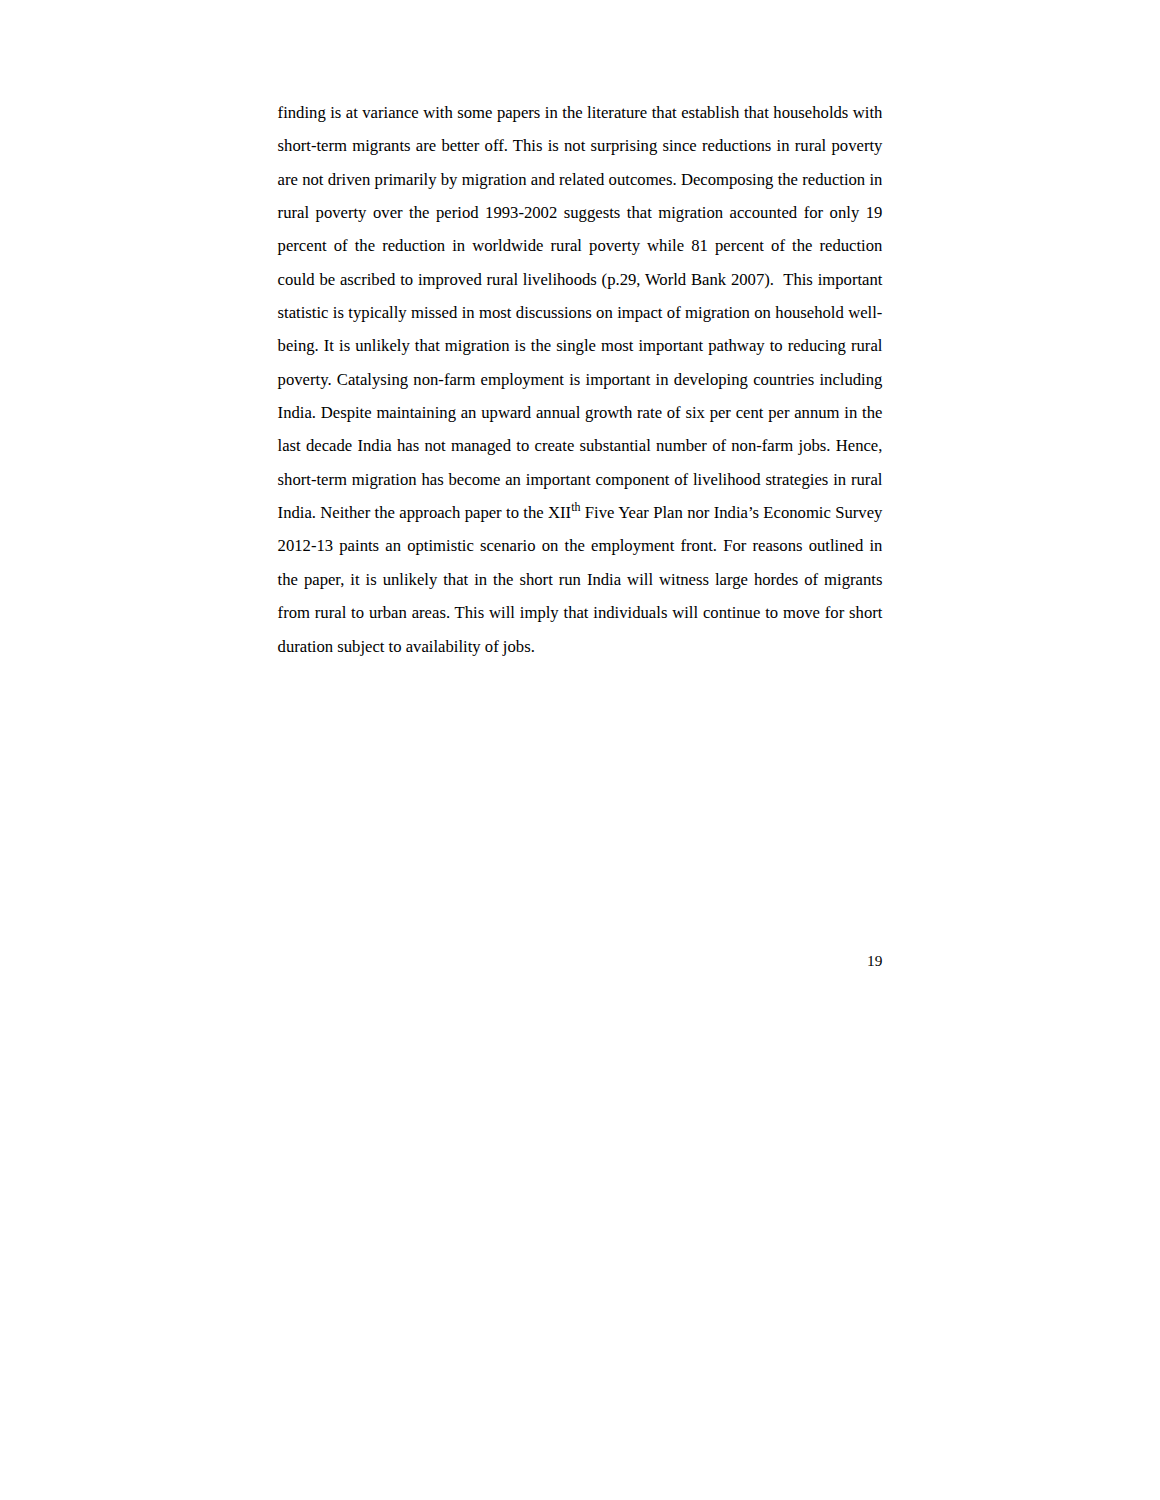finding is at variance with some papers in the literature that establish that households with short-term migrants are better off. This is not surprising since reductions in rural poverty are not driven primarily by migration and related outcomes. Decomposing the reduction in rural poverty over the period 1993-2002 suggests that migration accounted for only 19 percent of the reduction in worldwide rural poverty while 81 percent of the reduction could be ascribed to improved rural livelihoods (p.29, World Bank 2007). This important statistic is typically missed in most discussions on impact of migration on household well-being. It is unlikely that migration is the single most important pathway to reducing rural poverty. Catalysing non-farm employment is important in developing countries including India. Despite maintaining an upward annual growth rate of six per cent per annum in the last decade India has not managed to create substantial number of non-farm jobs. Hence, short-term migration has become an important component of livelihood strategies in rural India. Neither the approach paper to the XIIth Five Year Plan nor India’s Economic Survey 2012-13 paints an optimistic scenario on the employment front. For reasons outlined in the paper, it is unlikely that in the short run India will witness large hordes of migrants from rural to urban areas. This will imply that individuals will continue to move for short duration subject to availability of jobs.
19